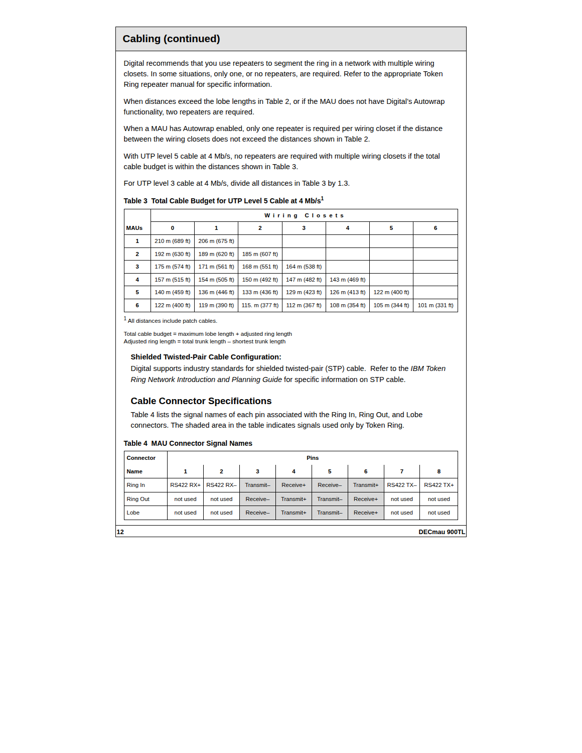Cabling (continued)
Digital recommends that you use repeaters to segment the ring in a network with multiple wiring closets. In some situations, only one, or no repeaters, are required. Refer to the appropriate Token Ring repeater manual for specific information.
When distances exceed the lobe lengths in Table 2, or if the MAU does not have Digital’s Autowrap functionality, two repeaters are required.
When a MAU has Autowrap enabled, only one repeater is required per wiring closet if the distance between the wiring closets does not exceed the distances shown in Table 2.
With UTP level 5 cable at 4 Mb/s, no repeaters are required with multiple wiring closets if the total cable budget is within the distances shown in Table 3.
For UTP level 3 cable at 4 Mb/s, divide all distances in Table 3 by 1.3.
Table 3 Total Cable Budget for UTP Level 5 Cable at 4 Mb/s1
| | W i r i n g C l o s e t s |
| --- | --- |
| MAUs | 0 | 1 | 2 | 3 | 4 | 5 | 6 |
| 1 | 210 m (689 ft) | 206 m (675 ft) | | | | | |
| 2 | 192 m (630 ft) | 189 m (620 ft) | 185 m (607 ft) | | | | |
| 3 | 175 m (574 ft) | 171 m (561 ft) | 168 m (551 ft) | 164 m (538 ft) | | | |
| 4 | 157 m (515 ft) | 154 m (505 ft) | 150 m (492 ft) | 147 m (482 ft) | 143 m (469 ft) | | |
| 5 | 140 m (459 ft) | 136 m (446 ft) | 133 m (436 ft) | 129 m (423 ft) | 126 m (413 ft) | 122 m (400 ft) | |
| 6 | 122 m (400 ft) | 119 m (390 ft) | 115. m (377 ft) | 112 m (367 ft) | 108 m (354 ft) | 105 m (344 ft) | 101 m (331 ft) |
1 All distances include patch cables.
Total cable budget = maximum lobe length + adjusted ring length
Adjusted ring length = total trunk length – shortest trunk length
Shielded Twisted-Pair Cable Configuration:
Digital supports industry standards for shielded twisted-pair (STP) cable. Refer to the IBM Token Ring Network Introduction and Planning Guide for specific information on STP cable.
Cable Connector Specifications
Table 4 lists the signal names of each pin associated with the Ring In, Ring Out, and Lobe connectors. The shaded area in the table indicates signals used only by Token Ring.
Table 4 MAU Connector Signal Names
| Connector | Pins |
| --- | --- |
| Name | 1 | 2 | 3 | 4 | 5 | 6 | 7 | 8 |
| Ring In | RS422 RX+ | RS422 RX– | Transmit– | Receive+ | Receive– | Transmit+ | RS422 TX– | RS422 TX+ |
| Ring Out | not used | not used | Receive– | Transmit+ | Transmit– | Receive+ | not used | not used |
| Lobe | not used | not used | Receive– | Transmit+ | Transmit– | Receive+ | not used | not used |
12 DECmau 900TL